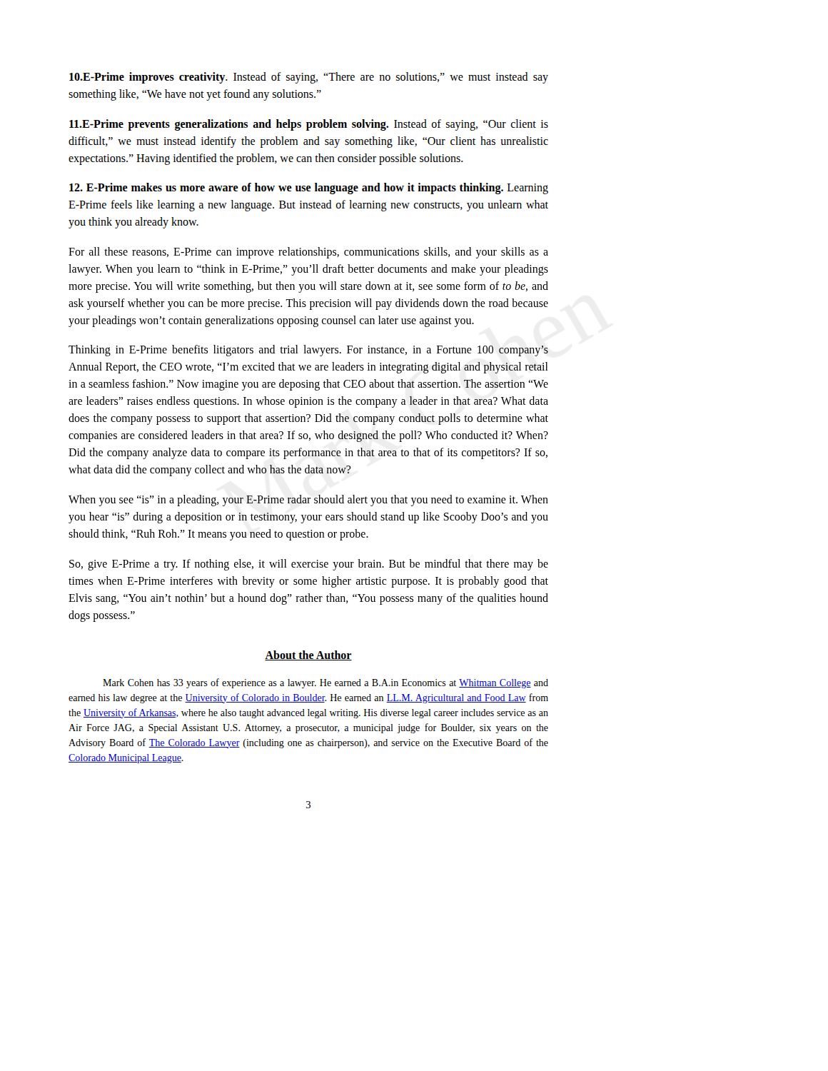Mark Cohen
10.E-Prime improves creativity. Instead of saying, “There are no solutions,” we must instead say something like, “We have not yet found any solutions.”
11.E-Prime prevents generalizations and helps problem solving. Instead of saying, “Our client is difficult,” we must instead identify the problem and say something like, “Our client has unrealistic expectations.” Having identified the problem, we can then consider possible solutions.
12. E-Prime makes us more aware of how we use language and how it impacts thinking. Learning E-Prime feels like learning a new language. But instead of learning new constructs, you unlearn what you think you already know.
For all these reasons, E-Prime can improve relationships, communications skills, and your skills as a lawyer. When you learn to “think in E-Prime,” you’ll draft better documents and make your pleadings more precise. You will write something, but then you will stare down at it, see some form of to be, and ask yourself whether you can be more precise. This precision will pay dividends down the road because your pleadings won’t contain generalizations opposing counsel can later use against you.
Thinking in E-Prime benefits litigators and trial lawyers. For instance, in a Fortune 100 company’s Annual Report, the CEO wrote, “I’m excited that we are leaders in integrating digital and physical retail in a seamless fashion.” Now imagine you are deposing that CEO about that assertion. The assertion “We are leaders” raises endless questions. In whose opinion is the company a leader in that area? What data does the company possess to support that assertion? Did the company conduct polls to determine what companies are considered leaders in that area? If so, who designed the poll? Who conducted it? When? Did the company analyze data to compare its performance in that area to that of its competitors? If so, what data did the company collect and who has the data now?
When you see “is” in a pleading, your E-Prime radar should alert you that you need to examine it. When you hear “is” during a deposition or in testimony, your ears should stand up like Scooby Doo’s and you should think, “Ruh Roh.” It means you need to question or probe.
So, give E-Prime a try. If nothing else, it will exercise your brain. But be mindful that there may be times when E-Prime interferes with brevity or some higher artistic purpose. It is probably good that Elvis sang, “You ain’t nothin’ but a hound dog” rather than, “You possess many of the qualities hound dogs possess.”
About the Author
Mark Cohen has 33 years of experience as a lawyer. He earned a B.A.in Economics at Whitman College and earned his law degree at the University of Colorado in Boulder. He earned an LL.M. Agricultural and Food Law from the University of Arkansas, where he also taught advanced legal writing. His diverse legal career includes service as an Air Force JAG, a Special Assistant U.S. Attorney, a prosecutor, a municipal judge for Boulder, six years on the Advisory Board of The Colorado Lawyer (including one as chairperson), and service on the Executive Board of the Colorado Municipal League.
3